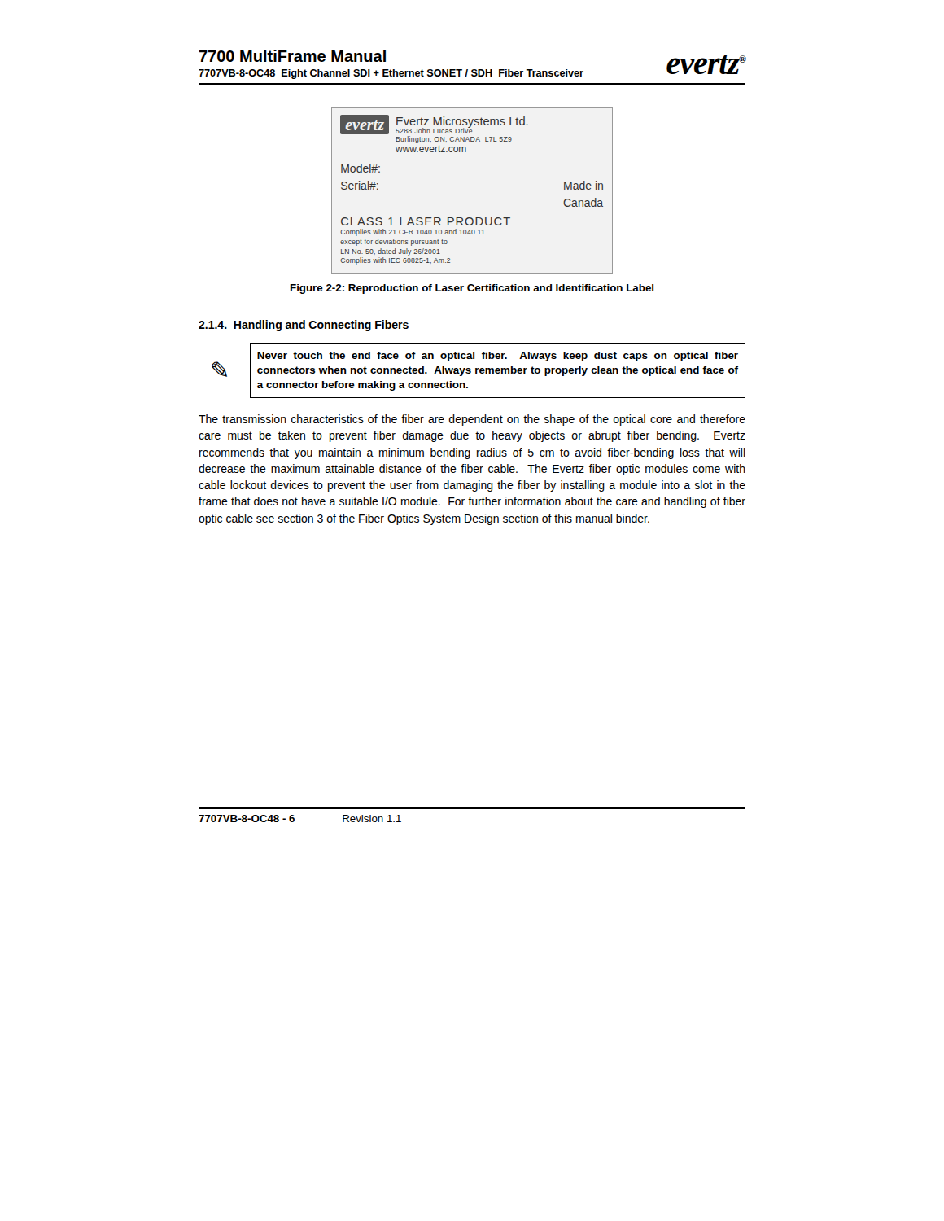7700 MultiFrame Manual
7707VB-8-OC48 Eight Channel SDI + Ethernet SONET / SDH Fiber Transceiver
evertz®
evertz
Evertz Microsystems Ltd.
5288 John Lucas Drive
Burlington, ON, CANADA L7L 5Z9
www.evertz.com
Model#:
Serial#: Made in
Canada
CLASS 1 LASER PRODUCT
Complies with 21 CFR 1040.10 and 1040.11
except for deviations pursuant to
LN No. 50, dated July 26/2001
Complies with IEC 60825-1, Am.2
Figure 2-2: Reproduction of Laser Certification and Identification Label
2.1.4. Handling and Connecting Fibers
✎
Never touch the end face of an optical fiber. Always keep dust caps on optical fiber connectors when not connected. Always remember to properly clean the optical end face of a connector before making a connection.
The transmission characteristics of the fiber are dependent on the shape of the optical core and therefore care must be taken to prevent fiber damage due to heavy objects or abrupt fiber bending. Evertz recommends that you maintain a minimum bending radius of 5 cm to avoid fiber-bending loss that will decrease the maximum attainable distance of the fiber cable. The Evertz fiber optic modules come with cable lockout devices to prevent the user from damaging the fiber by installing a module into a slot in the frame that does not have a suitable I/O module. For further information about the care and handling of fiber optic cable see section 3 of the Fiber Optics System Design section of this manual binder.
7707VB-8-OC48 - 6 Revision 1.1